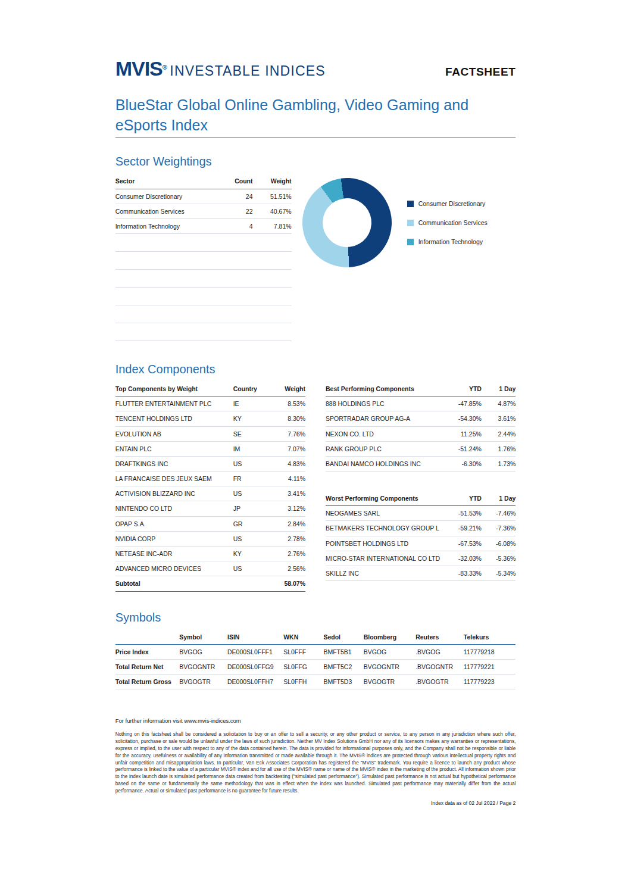MVIS®INVESTABLE INDICES
FACTSHEET
BlueStar Global Online Gambling, Video Gaming and eSports Index
Sector Weightings
| Sector | Count | Weight |
| --- | --- | --- |
| Consumer Discretionary | 24 | 51.51% |
| Communication Services | 22 | 40.67% |
| Information Technology | 4 | 7.81% |
Consumer Discretionary
Communication Services
Information Technology
Index Components
| Top Components by Weight | Country | Weight |
| --- | --- | --- |
| FLUTTER ENTERTAINMENT PLC | IE | 8.53% |
| TENCENT HOLDINGS LTD | KY | 8.30% |
| EVOLUTION AB | SE | 7.76% |
| ENTAIN PLC | IM | 7.07% |
| DRAFTKINGS INC | US | 4.83% |
| LA FRANCAISE DES JEUX SAEM | FR | 4.11% |
| ACTIVISION BLIZZARD INC | US | 3.41% |
| NINTENDO CO LTD | JP | 3.12% |
| OPAP S.A. | GR | 2.84% |
| NVIDIA CORP | US | 2.78% |
| NETEASE INC-ADR | KY | 2.76% |
| ADVANCED MICRO DEVICES | US | 2.56% |
| Subtotal | | 58.07% |
| Best Performing Components | YTD | 1 Day |
| --- | --- | --- |
| 888 HOLDINGS PLC | -47.85% | 4.87% |
| SPORTRADAR GROUP AG-A | -54.30% | 3.61% |
| NEXON CO. LTD | 11.25% | 2.44% |
| RANK GROUP PLC | -51.24% | 1.76% |
| BANDAI NAMCO HOLDINGS INC | -6.30% | 1.73% |
| Worst Performing Components | YTD | 1 Day |
| --- | --- | --- |
| NEOGAMES SARL | -51.53% | -7.46% |
| BETMAKERS TECHNOLOGY GROUP L | -59.21% | -7.36% |
| POINTSBET HOLDINGS LTD | -67.53% | -6.08% |
| MICRO-STAR INTERNATIONAL CO LTD | -32.03% | -5.36% |
| SKILLZ INC | -83.33% | -5.34% |
Symbols
| | Symbol | ISIN | WKN | Sedol | Bloomberg | Reuters | Telekurs |
| --- | --- | --- | --- | --- | --- | --- | --- |
| Price Index | BVGOG | DE000SL0FFF1 | SL0FFF | BMFT5B1 | BVGOG | .BVGOG | 117779218 |
| Total Return Net | BVGOGNTR | DE000SL0FFG9 | SL0FFG | BMFT5C2 | BVGOGNTR | .BVGOGNTR | 117779221 |
| Total Return Gross | BVGOGTR | DE000SL0FFH7 | SL0FFH | BMFT5D3 | BVGOGTR | .BVGOGTR | 117779223 |
For further information visit www.mvis-indices.com
Nothing on this factsheet shall be considered a solicitation to buy or an offer to sell a security, or any other product or service, to any person in any jurisdiction where such offer, solicitation, purchase or sale would be unlawful under the laws of such jurisdiction. Neither MV Index Solutions GmbH nor any of its licensors makes any warranties or representations, express or implied, to the user with respect to any of the data contained herein. The data is provided for informational purposes only, and the Company shall not be responsible or liable for the accuracy, usefulness or availability of any information transmitted or made available through it. The MVIS® indices are protected through various intellectual property rights and unfair competition and misappropriation laws. In particular, Van Eck Associates Corporation has registered the “MVIS” trademark. You require a licence to launch any product whose performance is linked to the value of a particular MVIS® index and for all use of the MVIS® name or name of the MVIS® index in the marketing of the product. All information shown prior to the index launch date is simulated performance data created from backtesting ("simulated past performance"). Simulated past performance is not actual but hypothetical performance based on the same or fundamentally the same methodology that was in effect when the index was launched. Simulated past performance may materially differ from the actual performance. Actual or simulated past performance is no guarantee for future results.
Index data as of 02 Jul 2022 / Page 2